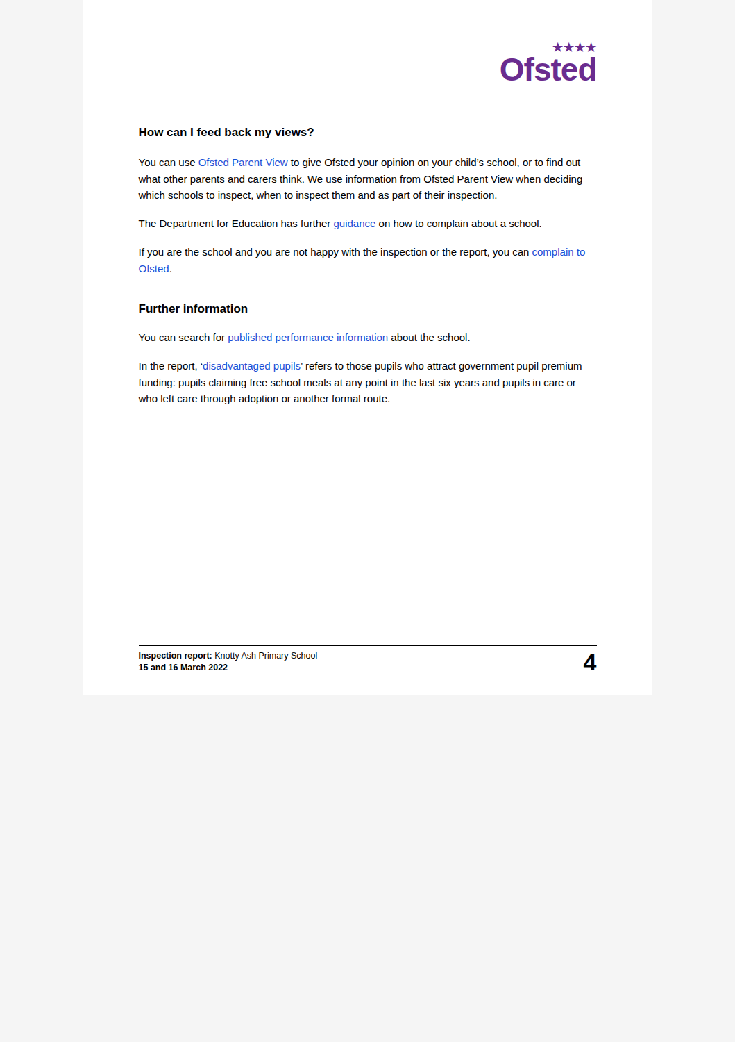★★★★
Ofsted
How can I feed back my views?
You can use Ofsted Parent View to give Ofsted your opinion on your child’s school, or to find out what other parents and carers think. We use information from Ofsted Parent View when deciding which schools to inspect, when to inspect them and as part of their inspection.
The Department for Education has further guidance on how to complain about a school.
If you are the school and you are not happy with the inspection or the report, you can complain to Ofsted.
Further information
You can search for published performance information about the school.
In the report, ‘disadvantaged pupils’ refers to those pupils who attract government pupil premium funding: pupils claiming free school meals at any point in the last six years and pupils in care or who left care through adoption or another formal route.
Inspection report: Knotty Ash Primary School
15 and 16 March 2022
4